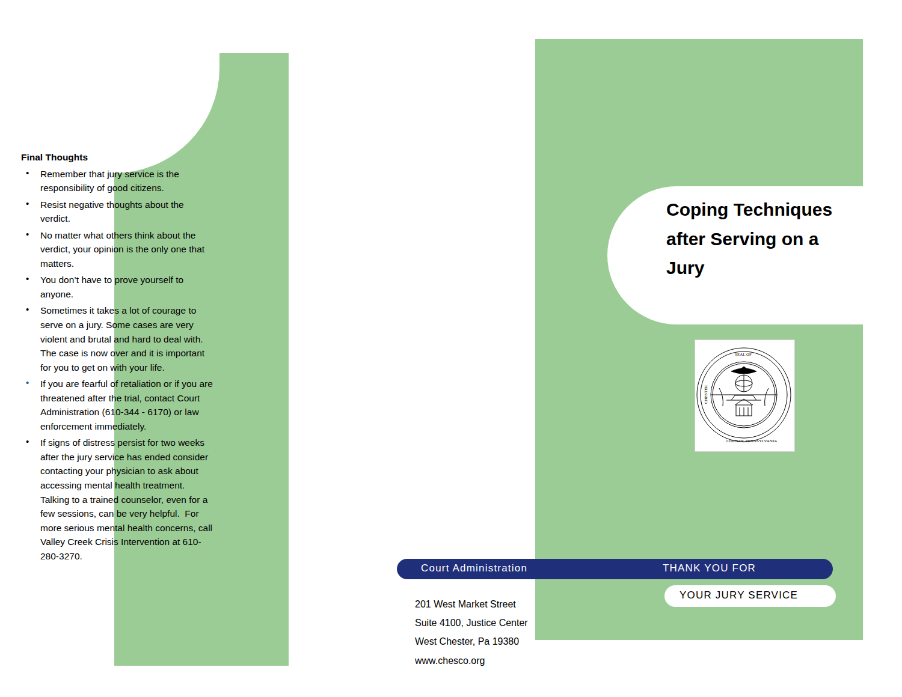Coping Techniques after Serving on a Jury
SEAL OF COUNTY, PENNSYLVANIA CHESTER
Court Administration
THANK YOU FOR
YOUR JURY SERVICE
201 West Market Street
Suite 4100, Justice Center
West Chester, Pa 19380
www.chesco.org
Final Thoughts
Remember that jury service is the responsibility of good citizens.
Resist negative thoughts about the verdict.
No matter what others think about the verdict, your opinion is the only one that matters.
You don’t have to prove yourself to anyone.
Sometimes it takes a lot of courage to serve on a jury. Some cases are very violent and brutal and hard to deal with. The case is now over and it is important for you to get on with your life.
If you are fearful of retaliation or if you are threatened after the trial, contact Court Administration (610-344 - 6170) or law enforcement immediately.
If signs of distress persist for two weeks after the jury service has ended consider contacting your physician to ask about accessing mental health treatment. Talking to a trained counselor, even for a few sessions, can be very helpful. For more serious mental health concerns, call Valley Creek Crisis Intervention at 610-280-3270.